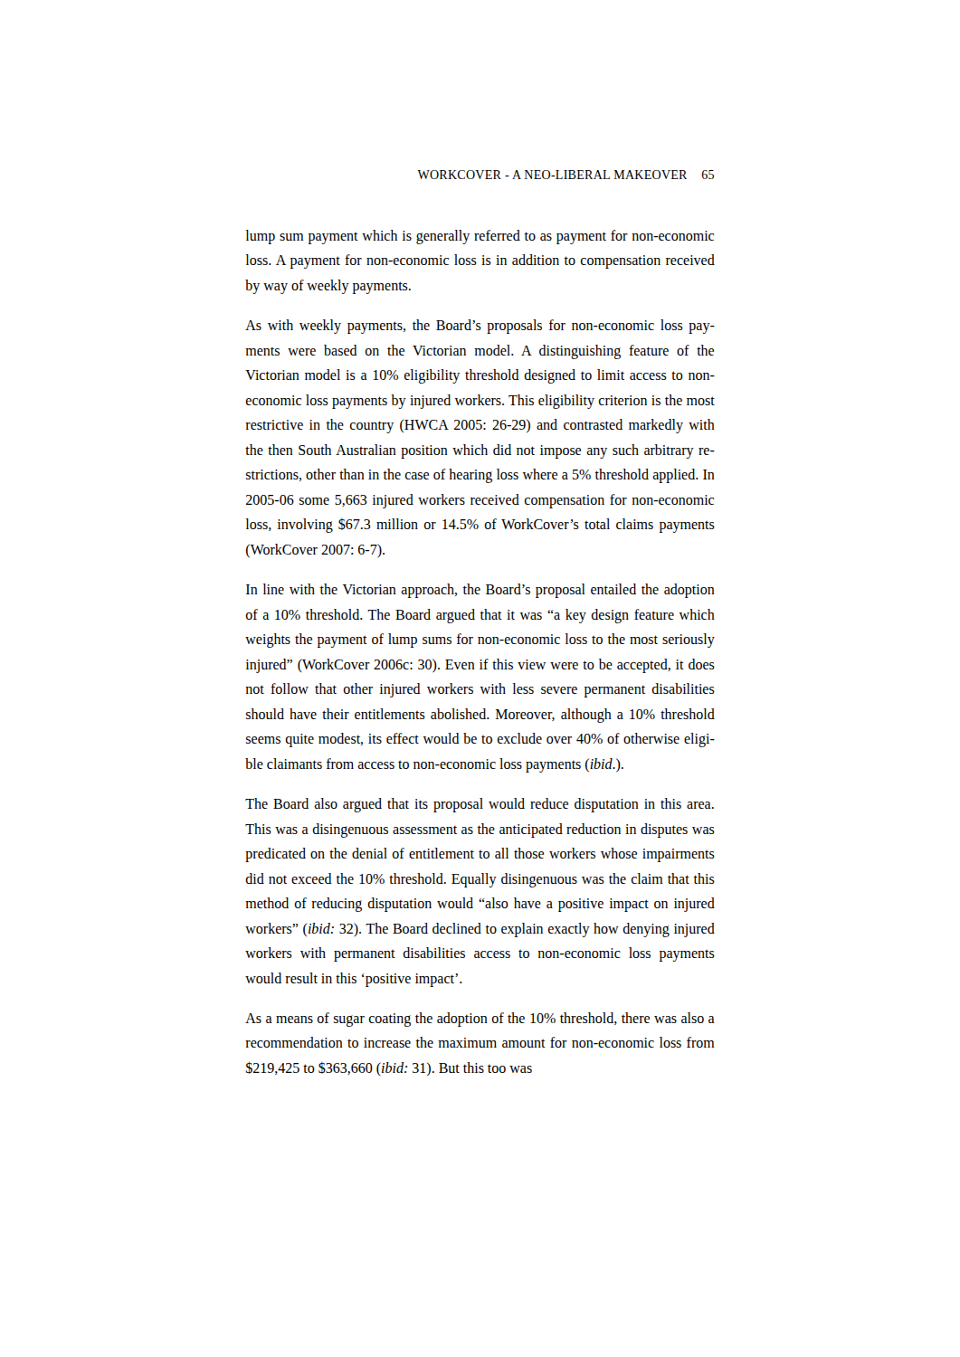WorkCover - a neo-liberal makeover65
lump sum payment which is generally referred to as payment for non-economic loss. A payment for non-economic loss is in addition to compensation received by way of weekly payments.
As with weekly payments, the Board’s proposals for non-economic loss payments were based on the Victorian model. A distinguishing feature of the Victorian model is a 10% eligibility threshold designed to limit access to non-economic loss payments by injured workers. This eligibility criterion is the most restrictive in the country (HWCA 2005: 26-29) and contrasted markedly with the then South Australian position which did not impose any such arbitrary restrictions, other than in the case of hearing loss where a 5% threshold applied. In 2005-06 some 5,663 injured workers received compensation for non-economic loss, involving $67.3 million or 14.5% of WorkCover’s total claims payments (WorkCover 2007: 6-7).
In line with the Victorian approach, the Board’s proposal entailed the adoption of a 10% threshold. The Board argued that it was “a key design feature which weights the payment of lump sums for non-economic loss to the most seriously injured” (WorkCover 2006c: 30). Even if this view were to be accepted, it does not follow that other injured workers with less severe permanent disabilities should have their entitlements abolished. Moreover, although a 10% threshold seems quite modest, its effect would be to exclude over 40% of otherwise eligible claimants from access to non-economic loss payments (ibid.).
The Board also argued that its proposal would reduce disputation in this area. This was a disingenuous assessment as the anticipated reduction in disputes was predicated on the denial of entitlement to all those workers whose impairments did not exceed the 10% threshold. Equally disingenuous was the claim that this method of reducing disputation would “also have a positive impact on injured workers” (ibid: 32). The Board declined to explain exactly how denying injured workers with permanent disabilities access to non-economic loss payments would result in this ‘positive impact’.
As a means of sugar coating the adoption of the 10% threshold, there was also a recommendation to increase the maximum amount for non-economic loss from $219,425 to $363,660 (ibid: 31). But this too was